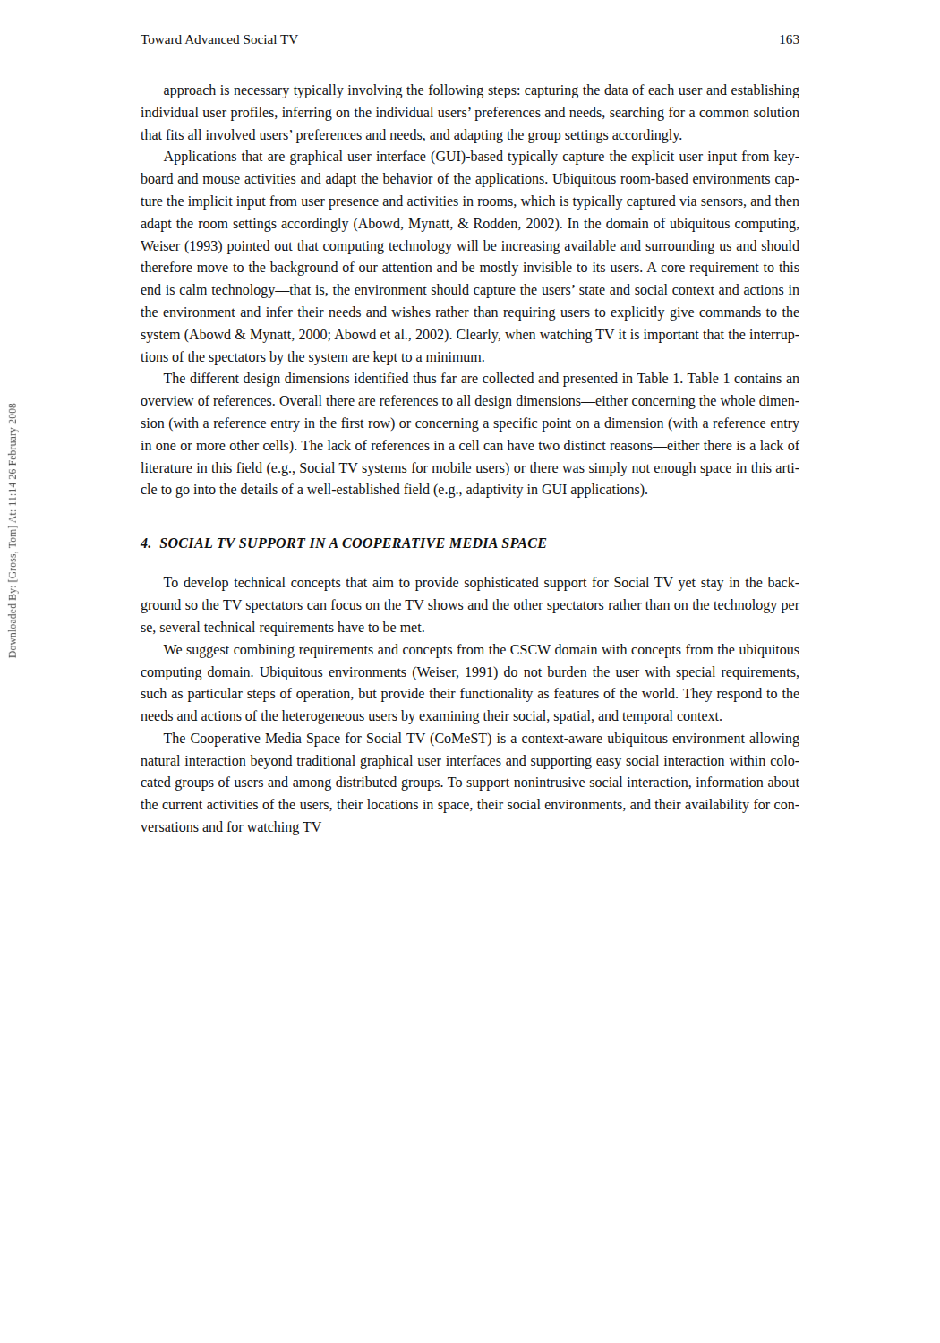Downloaded By: [Gross, Tom] At: 11:14 26 February 2008
Toward Advanced Social TV 163
approach is necessary typically involving the following steps: capturing the data of each user and establishing individual user profiles, inferring on the individual users’ preferences and needs, searching for a common solution that fits all involved users’ preferences and needs, and adapting the group settings accordingly.
Applications that are graphical user interface (GUI)-based typically capture the explicit user input from keyboard and mouse activities and adapt the behavior of the applications. Ubiquitous room-based environments capture the implicit input from user presence and activities in rooms, which is typically captured via sensors, and then adapt the room settings accordingly (Abowd, Mynatt, & Rodden, 2002). In the domain of ubiquitous computing, Weiser (1993) pointed out that computing technology will be increasing available and surrounding us and should therefore move to the background of our attention and be mostly invisible to its users. A core requirement to this end is calm technology—that is, the environment should capture the users’ state and social context and actions in the environment and infer their needs and wishes rather than requiring users to explicitly give commands to the system (Abowd & Mynatt, 2000; Abowd et al., 2002). Clearly, when watching TV it is important that the interruptions of the spectators by the system are kept to a minimum.
The different design dimensions identified thus far are collected and presented in Table 1. Table 1 contains an overview of references. Overall there are references to all design dimensions—either concerning the whole dimension (with a reference entry in the first row) or concerning a specific point on a dimension (with a reference entry in one or more other cells). The lack of references in a cell can have two distinct reasons—either there is a lack of literature in this field (e.g., Social TV systems for mobile users) or there was simply not enough space in this article to go into the details of a well-established field (e.g., adaptivity in GUI applications).
4. Social TV Support in a Cooperative Media Space
To develop technical concepts that aim to provide sophisticated support for Social TV yet stay in the background so the TV spectators can focus on the TV shows and the other spectators rather than on the technology per se, several technical requirements have to be met.
We suggest combining requirements and concepts from the CSCW domain with concepts from the ubiquitous computing domain. Ubiquitous environments (Weiser, 1991) do not burden the user with special requirements, such as particular steps of operation, but provide their functionality as features of the world. They respond to the needs and actions of the heterogeneous users by examining their social, spatial, and temporal context.
The Cooperative Media Space for Social TV (CoMeST) is a context-aware ubiquitous environment allowing natural interaction beyond traditional graphical user interfaces and supporting easy social interaction within colocated groups of users and among distributed groups. To support nonintrusive social interaction, information about the current activities of the users, their locations in space, their social environments, and their availability for conversations and for watching TV